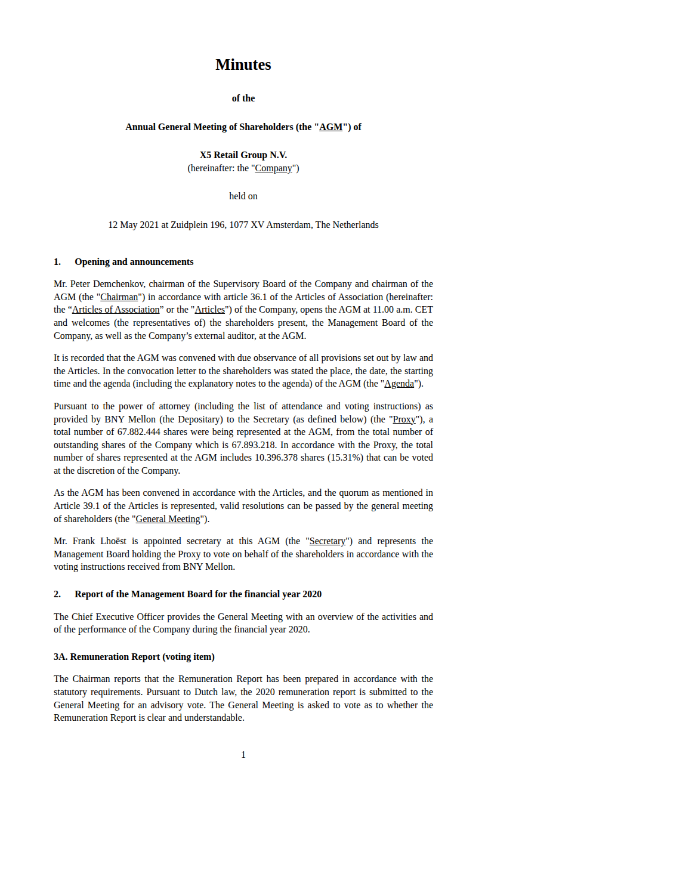Minutes
of the
Annual General Meeting of Shareholders (the "AGM") of
X5 Retail Group N.V.
(hereinafter: the "Company")
held on
12 May 2021 at Zuidplein 196, 1077 XV Amsterdam, The Netherlands
1. Opening and announcements
Mr. Peter Demchenkov, chairman of the Supervisory Board of the Company and chairman of the AGM (the "Chairman") in accordance with article 36.1 of the Articles of Association (hereinafter: the “Articles of Association” or the "Articles") of the Company, opens the AGM at 11.00 a.m. CET and welcomes (the representatives of) the shareholders present, the Management Board of the Company, as well as the Company’s external auditor, at the AGM.
It is recorded that the AGM was convened with due observance of all provisions set out by law and the Articles. In the convocation letter to the shareholders was stated the place, the date, the starting time and the agenda (including the explanatory notes to the agenda) of the AGM (the "Agenda").
Pursuant to the power of attorney (including the list of attendance and voting instructions) as provided by BNY Mellon (the Depositary) to the Secretary (as defined below) (the "Proxy"), a total number of 67.882.444 shares were being represented at the AGM, from the total number of outstanding shares of the Company which is 67.893.218. In accordance with the Proxy, the total number of shares represented at the AGM includes 10.396.378 shares (15.31%) that can be voted at the discretion of the Company.
As the AGM has been convened in accordance with the Articles, and the quorum as mentioned in Article 39.1 of the Articles is represented, valid resolutions can be passed by the general meeting of shareholders (the "General Meeting").
Mr. Frank Lhoëst is appointed secretary at this AGM (the "Secretary") and represents the Management Board holding the Proxy to vote on behalf of the shareholders in accordance with the voting instructions received from BNY Mellon.
2. Report of the Management Board for the financial year 2020
The Chief Executive Officer provides the General Meeting with an overview of the activities and of the performance of the Company during the financial year 2020.
3A. Remuneration Report (voting item)
The Chairman reports that the Remuneration Report has been prepared in accordance with the statutory requirements. Pursuant to Dutch law, the 2020 remuneration report is submitted to the General Meeting for an advisory vote. The General Meeting is asked to vote as to whether the Remuneration Report is clear and understandable.
1